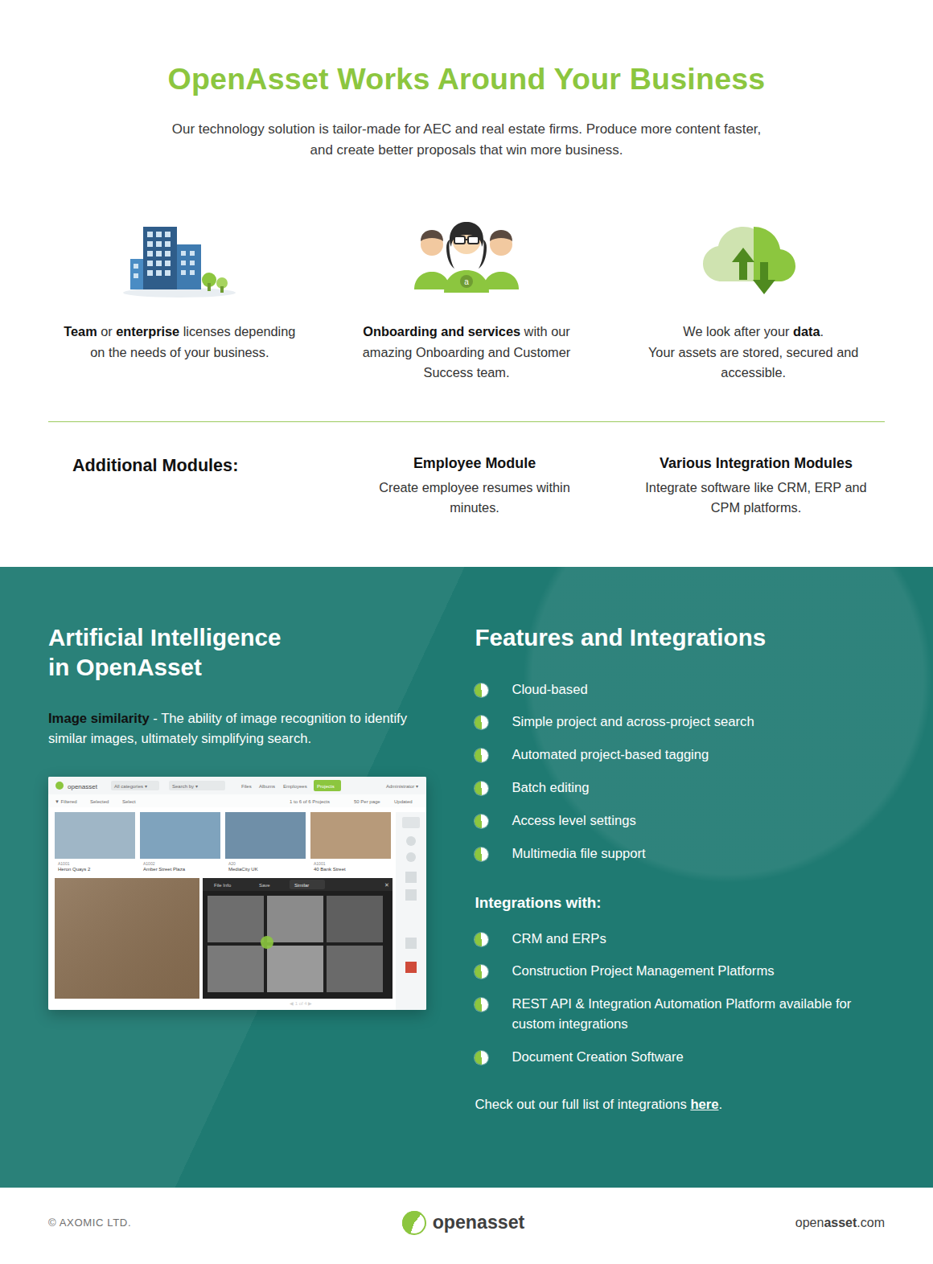OpenAsset Works Around Your Business
Our technology solution is tailor-made for AEC and real estate firms. Produce more content faster, and create better proposals that win more business.
Team or enterprise licenses depending on the needs of your business.
a
Onboarding and services with our amazing Onboarding and Customer Success team.
We look after your data.
Your assets are stored, secured and accessible.
Additional Modules:
Employee Module
Create employee resumes within minutes.
Various Integration Modules
Integrate software like CRM, ERP and CPM platforms.
Artificial Intelligence
in OpenAsset
Image similarity - The ability of image recognition to identify similar images, ultimately simplifying search.
openasset All categories ▾ Search by ▾ Files Albums Employees Projects Administrator ▾ ▼ Filtered Selected Select 1 to 6 of 6 Projects 50 Per page Updated A1001 Heron Quays 2 A1002 Amber Street Plaza A20 MediaCity UK A1001 40 Bank Street File Info Save Similar ✕ ◀ 1 of 4 ▶
Features and Integrations
Cloud-based
Simple project and across-project search
Automated project-based tagging
Batch editing
Access level settings
Multimedia file support
Integrations with:
CRM and ERPs
Construction Project Management Platforms
REST API & Integration Automation Platform available for custom integrations
Document Creation Software
Check out our full list of integrations here.
© AXOMIC LTD.
openasset
openasset.com